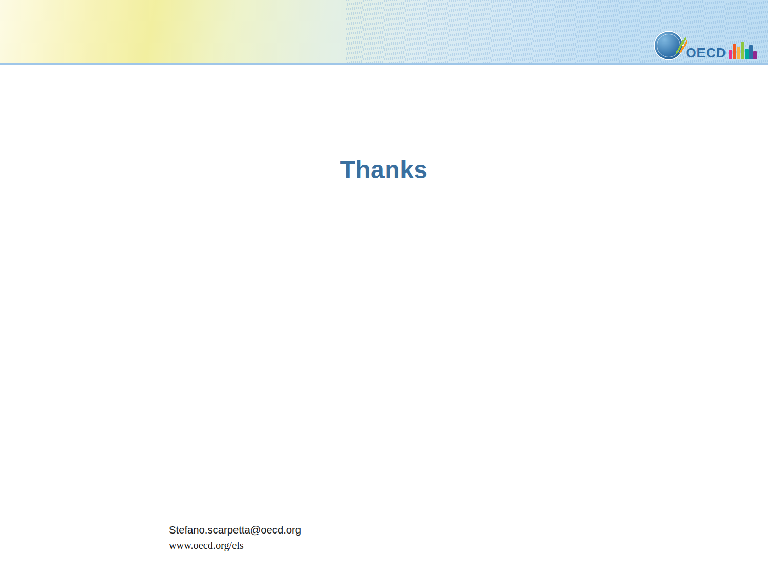OECD
Thanks
Stefano.scarpetta@oecd.org
www.oecd.org/els